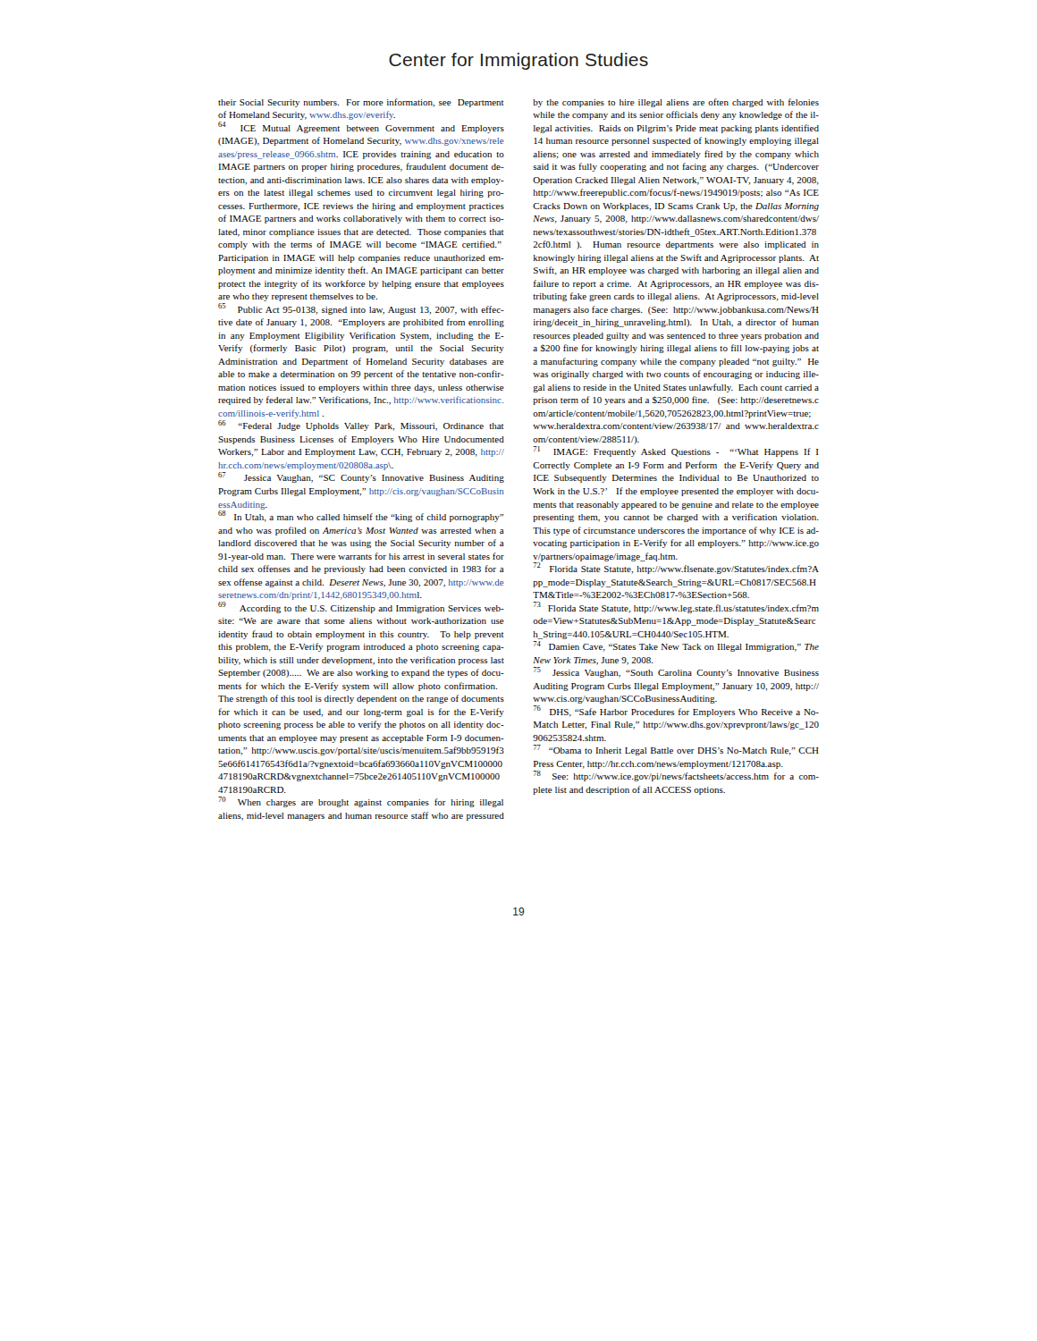Center for Immigration Studies
their Social Security numbers. For more information, see Department of Homeland Security, www.dhs.gov/everify.
64 ICE Mutual Agreement between Government and Employers (IMAGE), Department of Homeland Security, www.dhs.gov/xnews/releases/press_release_0966.shtm. ICE provides training and education to IMAGE partners on proper hiring procedures, fraudulent document detection, and anti-discrimination laws. ICE also shares data with employers on the latest illegal schemes used to circumvent legal hiring processes. Furthermore, ICE reviews the hiring and employment practices of IMAGE partners and works collaboratively with them to correct isolated, minor compliance issues that are detected. Those companies that comply with the terms of IMAGE will become “IMAGE certified.” Participation in IMAGE will help companies reduce unauthorized employment and minimize identity theft. An IMAGE participant can better protect the integrity of its workforce by helping ensure that employees are who they represent themselves to be.
65 Public Act 95-0138, signed into law, August 13, 2007, with effective date of January 1, 2008. “Employers are prohibited from enrolling in any Employment Eligibility Verification System, including the E-Verify (formerly Basic Pilot) program, until the Social Security Administration and Department of Homeland Security databases are able to make a determination on 99 percent of the tentative non-confirmation notices issued to employers within three days, unless otherwise required by federal law.” Verifications, Inc., http://www.verificationsinc.com/illinois-e-verify.html .
66 “Federal Judge Upholds Valley Park, Missouri, Ordinance that Suspends Business Licenses of Employers Who Hire Undocumented Workers,” Labor and Employment Law, CCH, February 2, 2008, http://hr.cch.com/news/employment/020808a.asp\.
67 Jessica Vaughan, “SC County’s Innovative Business Auditing Program Curbs Illegal Employment,” http://cis.org/vaughan/SCCoBusinessAuditing.
68 In Utah, a man who called himself the “king of child pornography” and who was profiled on America’s Most Wanted was arrested when a landlord discovered that he was using the Social Security number of a 91-year-old man. There were warrants for his arrest in several states for child sex offenses and he previously had been convicted in 1983 for a sex offense against a child. Deseret News, June 30, 2007, http://www.deseretnews.com/dn/print/1,1442,680195349,00.html.
69 According to the U.S. Citizenship and Immigration Services website: “We are aware that some aliens without work-authorization use identity fraud to obtain employment in this country. To help prevent this problem, the E-Verify program introduced a photo screening capability, which is still under development, into the verification process last September (2008)..... We are also working to expand the types of documents for which the E-Verify system will allow photo confirmation. The strength of this tool is directly dependent on the range of documents for which it can be used, and our long-term goal is for the E-Verify photo screening process be able to verify the photos on all identity documents that an employee may present as acceptable Form I-9 documentation,” http://www.uscis.gov/portal/site/uscis/menuitem.5af9bb95919f35e66f614176543f6d1a/?vgnextoid=bca6fa693660a110VgnVCM1000004718190aRCRD&vgnextchannel=75bce2e261405110VgnVCM1000004718190aRCRD.
70 When charges are brought against companies for hiring illegal aliens, mid-level managers and human resource staff who are pressured by the companies to hire illegal aliens are often charged with felonies while the company and its senior officials deny any knowledge of the illegal activities. Raids on Pilgrim’s Pride meat packing plants identified 14 human resource personnel suspected of knowingly employing illegal aliens; one was arrested and immediately fired by the company which said it was fully cooperating and not facing any charges. (“Undercover Operation Cracked Illegal Alien Network,” WOAI-TV, January 4, 2008, http://www.freerepublic.com/focus/f-news/1949019/posts; also “As ICE Cracks Down on Workplaces, ID Scams Crank Up, the Dallas Morning News, January 5, 2008, http://www.dallasnews.com/sharedcontent/dws/news/texassouthwest/stories/DN-idtheft_05tex.ART.North.Edition1.3782cf0.html ). Human resource departments were also implicated in knowingly hiring illegal aliens at the Swift and Agriprocessor plants. At Swift, an HR employee was charged with harboring an illegal alien and failure to report a crime. At Agriprocessors, an HR employee was distributing fake green cards to illegal aliens. At Agriprocessors, mid-level managers also face charges. (See: http://www.jobbankusa.com/News/Hiring/deceit_in_hiring_unraveling.html). In Utah, a director of human resources pleaded guilty and was sentenced to three years probation and a $200 fine for knowingly hiring illegal aliens to fill low-paying jobs at a manufacturing company while the company pleaded “not guilty.” He was originally charged with two counts of encouraging or inducing illegal aliens to reside in the United States unlawfully. Each count carried a prison term of 10 years and a $250,000 fine. (See: http://deseretnews.com/article/content/mobile/1,5620,705262823,00.html?printView=true; www.heraldextra.com/content/view/263938/17/ and www.heraldextra.com/content/view/288511/).
71 IMAGE: Frequently Asked Questions - “‘What Happens If I Correctly Complete an I-9 Form and Perform the E-Verify Query and ICE Subsequently Determines the Individual to Be Unauthorized to Work in the U.S.?’ If the employee presented the employer with documents that reasonably appeared to be genuine and relate to the employee presenting them, you cannot be charged with a verification violation. This type of circumstance underscores the importance of why ICE is advocating participation in E-Verify for all employers.” http://www.ice.gov/partners/opaimage/image_faq.htm.
72 Florida State Statute, http://www.flsenate.gov/Statutes/index.cfm?App_mode=Display_Statute&Search_String=&URL=Ch0817/SEC568.HTM&Title=-%3E2002-%3ECh0817-%3ESection+568.
73 Florida State Statute, http://www.leg.state.fl.us/statutes/index.cfm?mode=View+Statutes&SubMenu=1&App_mode=Display_Statute&Search_String=440.105&URL=CH0440/Sec105.HTM.
74 Damien Cave, “States Take New Tack on Illegal Immigration,” The New York Times, June 9, 2008.
75 Jessica Vaughan, “South Carolina County’s Innovative Business Auditing Program Curbs Illegal Employment,” January 10, 2009, http://www.cis.org/vaughan/SCCoBusinessAuditing.
76 DHS, “Safe Harbor Procedures for Employers Who Receive a No-Match Letter, Final Rule,” http://www.dhs.gov/xprevpront/laws/gc_1209062535824.shtm.
77 “Obama to Inherit Legal Battle over DHS’s No-Match Rule,” CCH Press Center, http://hr.cch.com/news/employment/121708a.asp.
78 See: http://www.ice.gov/pi/news/factsheets/access.htm for a complete list and description of all ACCESS options.
19